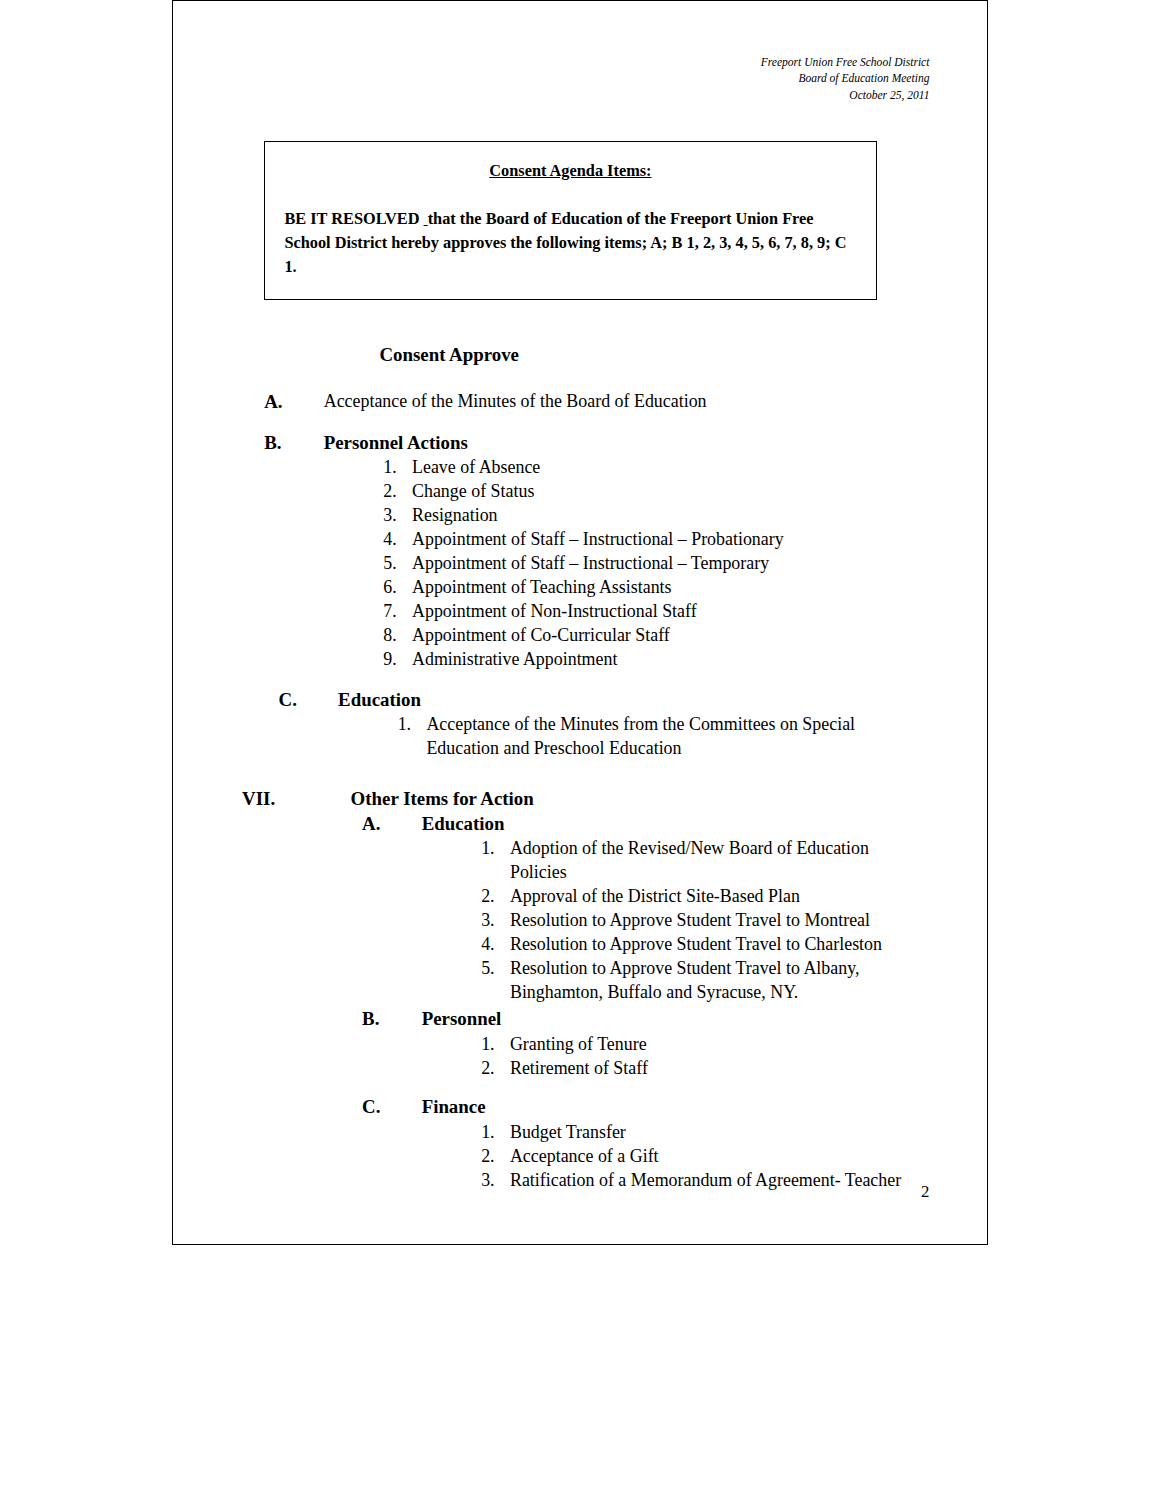Freeport Union Free School District
Board of Education Meeting
October 25, 2011
Consent Agenda Items:
BE IT RESOLVED that the Board of Education of the Freeport Union Free School District hereby approves the following items; A; B 1, 2, 3, 4, 5, 6, 7, 8, 9; C 1.
Consent Approve
A.
Acceptance of the Minutes of the Board of Education
B.
Personnel Actions
1. Leave of Absence
2. Change of Status
3. Resignation
4. Appointment of Staff – Instructional – Probationary
5. Appointment of Staff – Instructional – Temporary
6. Appointment of Teaching Assistants
7. Appointment of Non-Instructional Staff
8. Appointment of Co-Curricular Staff
9. Administrative Appointment
C.
Education
1. Acceptance of the Minutes from the Committees on Special Education and Preschool Education
VII.
Other Items for Action
A.
Education
1. Adoption of the Revised/New Board of Education Policies
2. Approval of the District Site-Based Plan
3. Resolution to Approve Student Travel to Montreal
4. Resolution to Approve Student Travel to Charleston
5. Resolution to Approve Student Travel to Albany, Binghamton, Buffalo and Syracuse, NY.
B.
Personnel
1. Granting of Tenure
2. Retirement of Staff
C.
Finance
1. Budget Transfer
2. Acceptance of a Gift
3. Ratification of a Memorandum of Agreement- Teacher
2